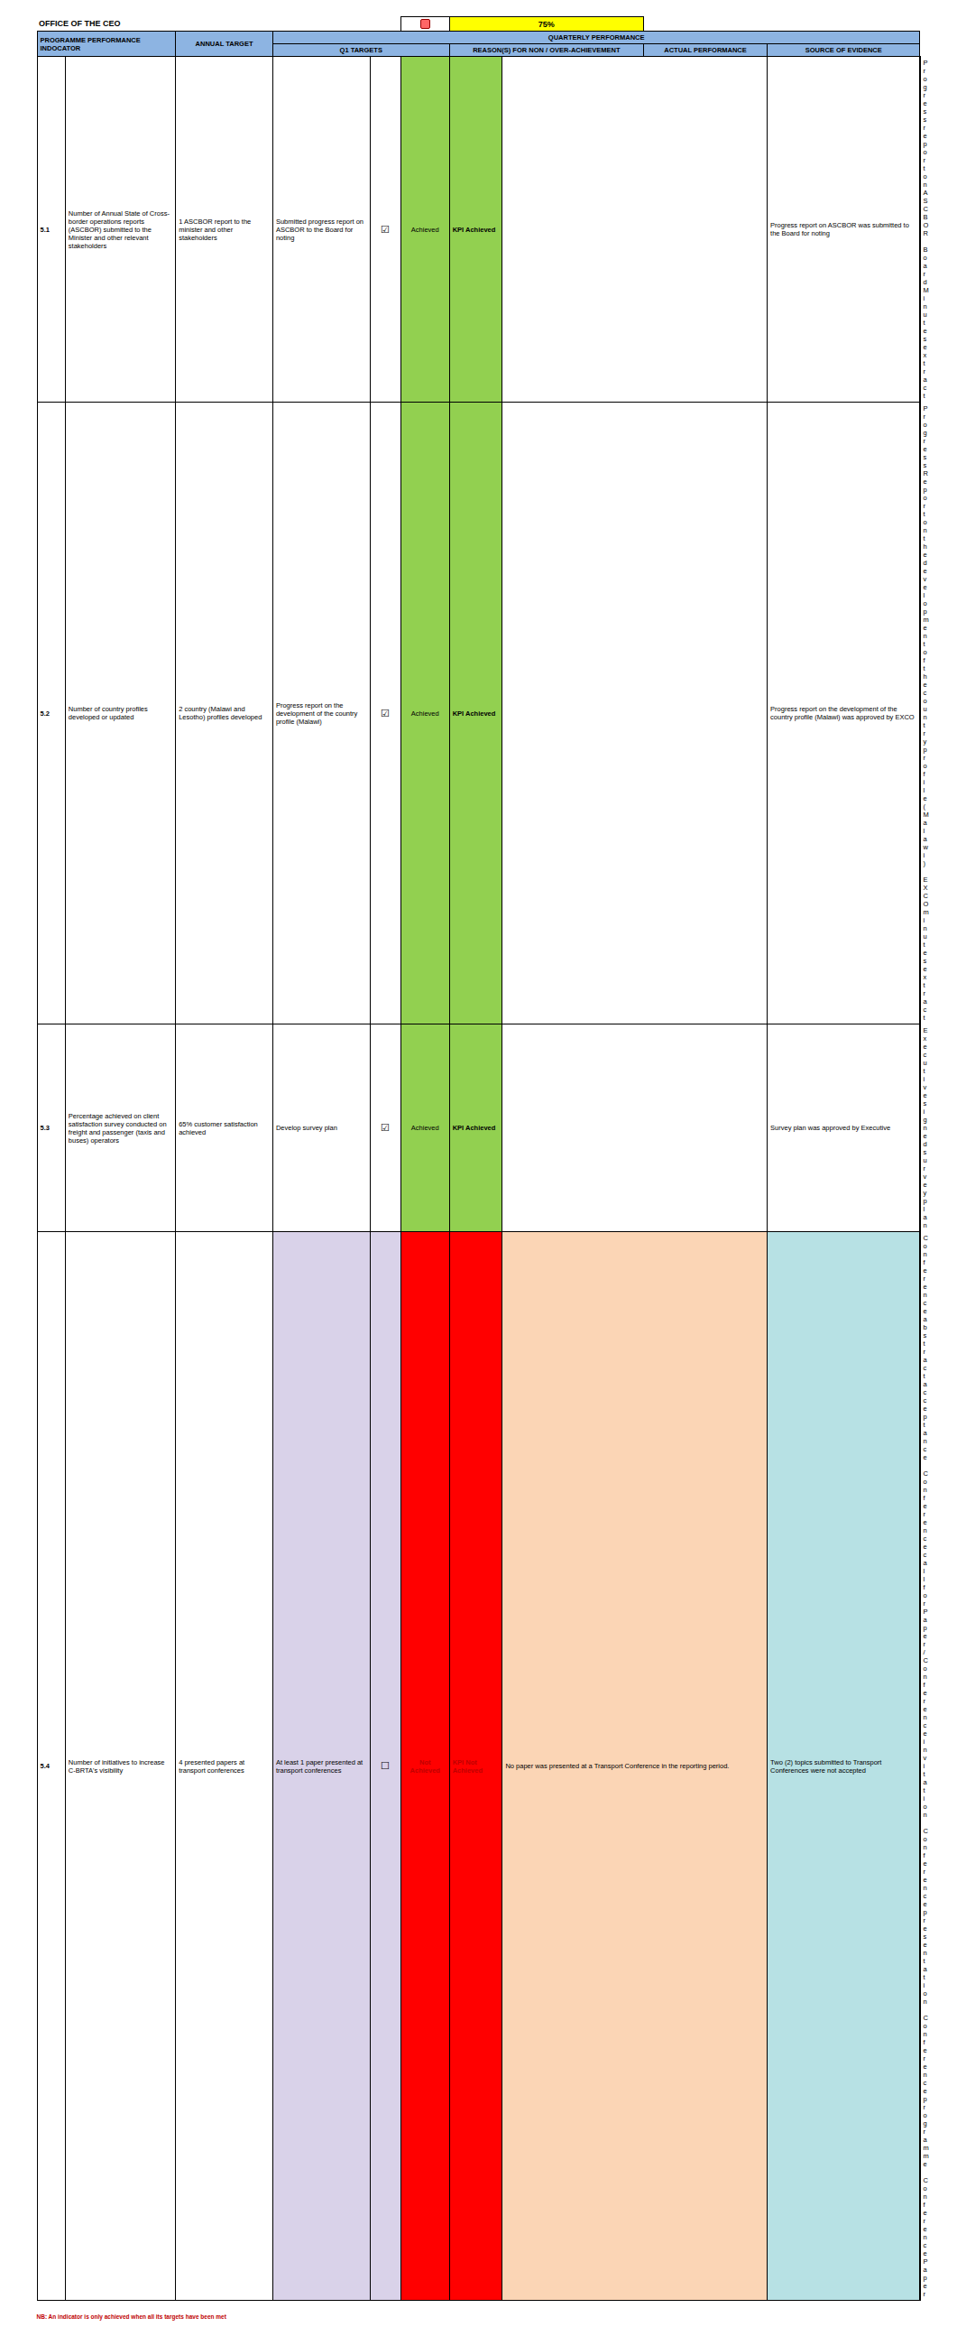| OFFICE OF THE CEO | | | 75% | |
| PROGRAMME PERFORMANCE INDOCATOR | ANNUAL TARGET | QUARTERLY PERFORMANCE |
| Q1 TARGETS | REASON(S) FOR NON / OVER-ACHIEVEMENT | ACTUAL PERFORMANCE | SOURCE OF EVIDENCE |
| 5.1 | Number of Annual State of Cross-border operations reports (ASCBOR) submitted to the Minister and other relevant stakeholders | 1 ASCBOR report to the minister and other stakeholders | Submitted progress report on ASCBOR to the Board for noting | ☑ | Achieved | KPI Achieved | | Progress report on ASCBOR was submitted to the Board for noting | Progress report on ASCBOR Board Minutes extract |
| 5.2 | Number of country profiles developed or updated | 2 country (Malawi and Lesotho) profiles developed | Progress report on the development of the country profile (Malawi) | ☑ | Achieved | KPI Achieved | | Progress report on the development of the country profile (Malawi) was approved by EXCO | Progress Report on the development of the country profile (Malawi) EXCO minutes extract |
| 5.3 | Percentage achieved on client satisfaction survey conducted on freight and passenger (taxis and buses) operators | 65% customer satisfaction achieved | Develop survey plan | ☑ | Achieved | KPI Achieved | | Survey plan was approved by Executive | Executive signed survey plan |
| 5.4 | Number of initiatives to increase C-BRTA's visibility | 4 presented papers at transport conferences | At least 1 paper presented at transport conferences | ☐ | Not Achieved | KPI Not Achieved | No paper was presented at a Transport Conference in the reporting period. | Two (2) topics submitted to Transport Conferences were not accepted | Conference abstract acceptance Conference call for Paper/Conference invitation Conference presentation Conference programme Conference Paper |
NB: An indicator is only achieved when all its targets have been met